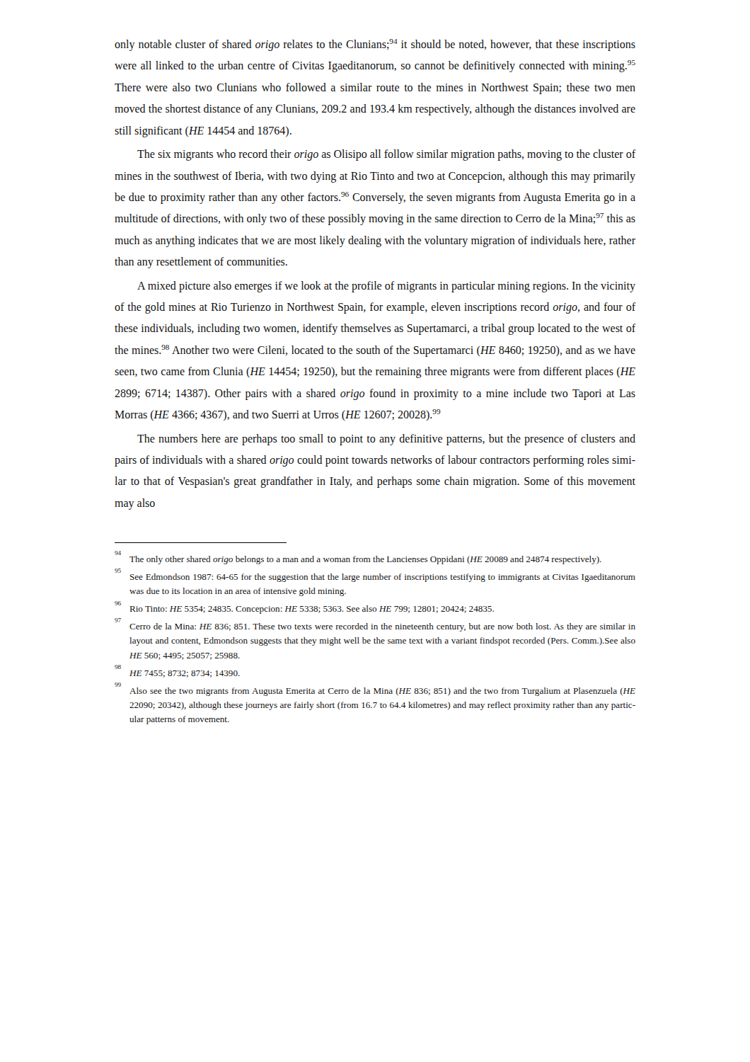only notable cluster of shared origo relates to the Clunians;94 it should be noted, however, that these inscriptions were all linked to the urban centre of Civitas Igaeditanorum, so cannot be definitively connected with mining.95 There were also two Clunians who followed a similar route to the mines in Northwest Spain; these two men moved the shortest distance of any Clunians, 209.2 and 193.4 km respectively, although the distances involved are still significant (HE 14454 and 18764).
The six migrants who record their origo as Olisipo all follow similar migration paths, moving to the cluster of mines in the southwest of Iberia, with two dying at Rio Tinto and two at Concepcion, although this may primarily be due to proximity rather than any other factors.96 Conversely, the seven migrants from Augusta Emerita go in a multitude of directions, with only two of these possibly moving in the same direction to Cerro de la Mina;97 this as much as anything indicates that we are most likely dealing with the voluntary migration of individuals here, rather than any resettlement of communities.
A mixed picture also emerges if we look at the profile of migrants in particular mining regions. In the vicinity of the gold mines at Rio Turienzo in Northwest Spain, for example, eleven inscriptions record origo, and four of these individuals, including two women, identify themselves as Supertamarci, a tribal group located to the west of the mines.98 Another two were Cileni, located to the south of the Supertamarci (HE 8460; 19250), and as we have seen, two came from Clunia (HE 14454; 19250), but the remaining three migrants were from different places (HE 2899; 6714; 14387). Other pairs with a shared origo found in proximity to a mine include two Tapori at Las Morras (HE 4366; 4367), and two Suerri at Urros (HE 12607; 20028).99
The numbers here are perhaps too small to point to any definitive patterns, but the presence of clusters and pairs of individuals with a shared origo could point towards networks of labour contractors performing roles similar to that of Vespasian's great grandfather in Italy, and perhaps some chain migration. Some of this movement may also
94 The only other shared origo belongs to a man and a woman from the Lancienses Oppidani (HE 20089 and 24874 respectively).
95 See Edmondson 1987: 64-65 for the suggestion that the large number of inscriptions testifying to immigrants at Civitas Igaeditanorum was due to its location in an area of intensive gold mining.
96 Rio Tinto: HE 5354; 24835. Concepcion: HE 5338; 5363. See also HE 799; 12801; 20424; 24835.
97 Cerro de la Mina: HE 836; 851. These two texts were recorded in the nineteenth century, but are now both lost. As they are similar in layout and content, Edmondson suggests that they might well be the same text with a variant findspot recorded (Pers. Comm.).See also HE 560; 4495; 25057; 25988.
98 HE 7455; 8732; 8734; 14390.
99 Also see the two migrants from Augusta Emerita at Cerro de la Mina (HE 836; 851) and the two from Turgalium at Plasenzuela (HE 22090; 20342), although these journeys are fairly short (from 16.7 to 64.4 kilometres) and may reflect proximity rather than any particular patterns of movement.